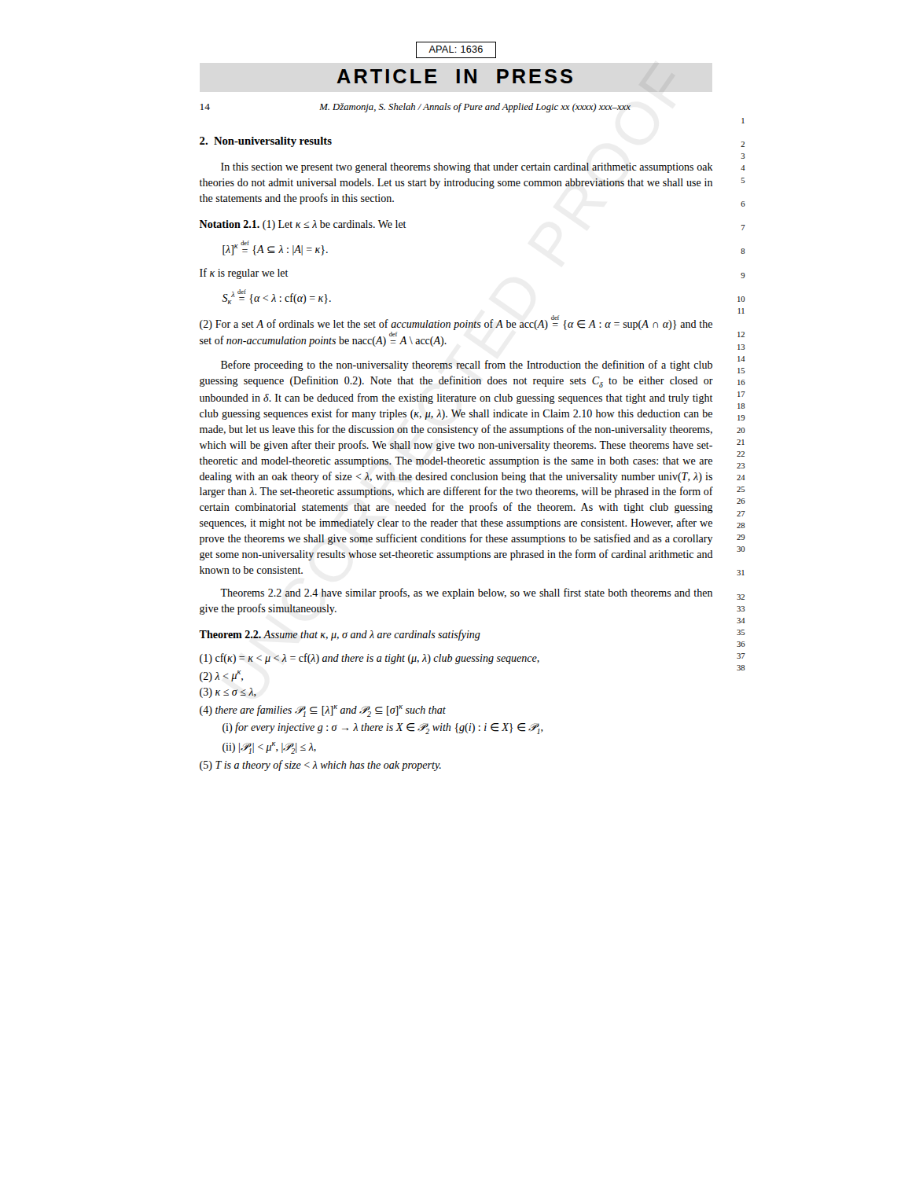UNCORRECTED PROOF
APAL: 1636
ARTICLE IN PRESS
14
M. Džamonja, S. Shelah / Annals of Pure and Applied Logic xx (xxxx) xxx–xxx
1
2
3
4
5
6
7
8
9
10
11
12
13
14
15
16
17
18
19
20
21
22
23
24
25
26
27
28
29
30
31
32
33
34
35
36
37
38
2. Non-universality results
In this section we present two general theorems showing that under certain cardinal arithmetic assumptions oak theories do not admit universal models. Let us start by introducing some common abbreviations that we shall use in the statements and the proofs in this section.
Notation 2.1. (1) Let κ ≤ λ be cardinals. We let
[λ]κ def= {A ⊆ λ : |A| = κ}.
If κ is regular we let
Sκλ def= {α < λ : cf(α) = κ}.
(2) For a set A of ordinals we let the set of accumulation points of A be acc(A) def= {α ∈ A : α = sup(A ∩ α)} and the set of non-accumulation points be nacc(A) def= A \ acc(A).
Before proceeding to the non-universality theorems recall from the Introduction the definition of a tight club guessing sequence (Definition 0.2). Note that the definition does not require sets Cδ to be either closed or unbounded in δ. It can be deduced from the existing literature on club guessing sequences that tight and truly tight club guessing sequences exist for many triples (κ, μ, λ). We shall indicate in Claim 2.10 how this deduction can be made, but let us leave this for the discussion on the consistency of the assumptions of the non-universality theorems, which will be given after their proofs. We shall now give two non-universality theorems. These theorems have set-theoretic and model-theoretic assumptions. The model-theoretic assumption is the same in both cases: that we are dealing with an oak theory of size < λ, with the desired conclusion being that the universality number univ(T, λ) is larger than λ. The set-theoretic assumptions, which are different for the two theorems, will be phrased in the form of certain combinatorial statements that are needed for the proofs of the theorem. As with tight club guessing sequences, it might not be immediately clear to the reader that these assumptions are consistent. However, after we prove the theorems we shall give some sufficient conditions for these assumptions to be satisfied and as a corollary get some non-universality results whose set-theoretic assumptions are phrased in the form of cardinal arithmetic and known to be consistent.
Theorems 2.2 and 2.4 have similar proofs, as we explain below, so we shall first state both theorems and then give the proofs simultaneously.
Theorem 2.2. Assume that κ, μ, σ and λ are cardinals satisfying
(1) cf(κ) = κ < μ < λ = cf(λ) and there is a tight (μ, λ) club guessing sequence,
(2) λ < μκ,
(3) κ ≤ σ ≤ λ,
(4) there are families 𝒫1 ⊆ [λ]κ and 𝒫2 ⊆ [σ]κ such that
(i) for every injective g : σ → λ there is X ∈ 𝒫2 with {g(i) : i ∈ X} ∈ 𝒫1,
(ii) |𝒫1| < μκ, |𝒫2| ≤ λ,
(5) T is a theory of size < λ which has the oak property.